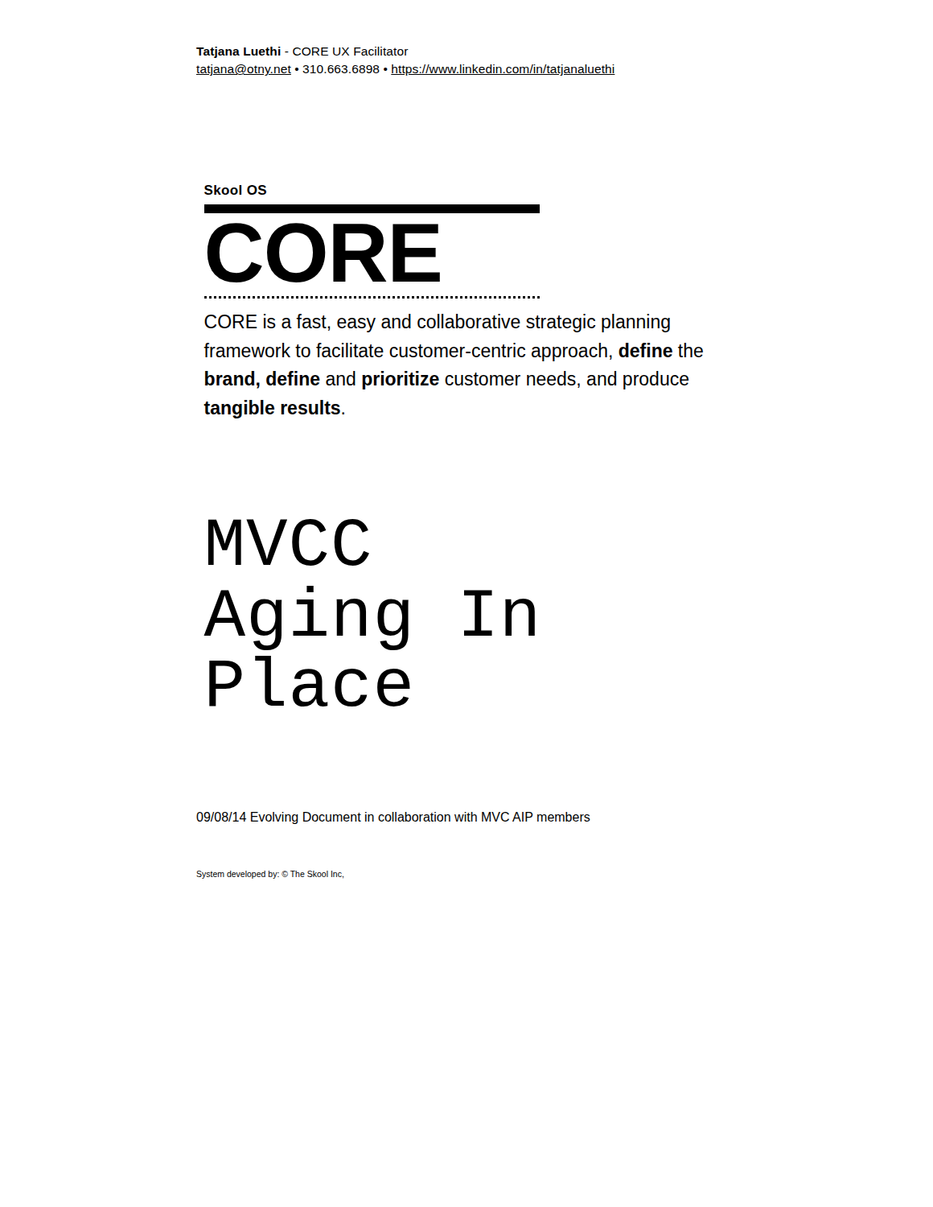Tatjana Luethi - CORE UX Facilitator
tatjana@otny.net•310.663.6898•https://www.linkedin.com/in/tatjanaluethi
Skool OS
CORE
CORE is a fast, easy and collaborative strategic planning framework to facilitate customer-centric approach, define the brand, define and prioritize customer needs, and produce tangible results.
MVCC
Aging In Place
09/08/14 Evolving Document in collaboration with MVC AIP members
System developed by: © The Skool Inc,